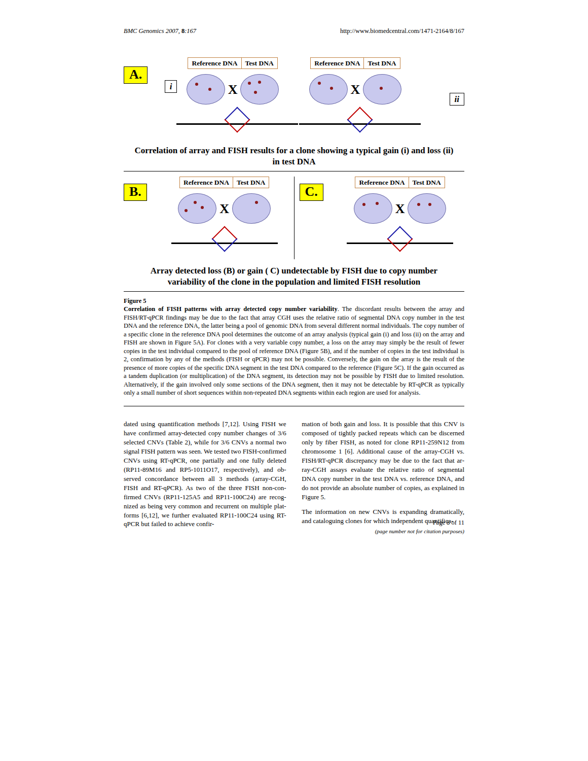BMC Genomics 2007, 8:167
http://www.biomedcentral.com/1471-2164/8/167
A.
Reference DNA Test DNA
X
Reference DNA Test DNA
X
ii
i
Correlation of array and FISH results for a clone showing a typical gain (i) and loss (ii)
in test DNA
B.
Reference DNA Test DNA
X
C.
Reference DNA Test DNA
X
Array detected loss (B) or gain ( C) undetectable by FISH due to copy number
variability of the clone in the population and limited FISH resolution
Figure 5 Correlation of FISH patterns with array detected copy number variability. The discordant results between the array and FISH/RT-qPCR findings may be due to the fact that array CGH uses the relative ratio of segmental DNA copy number in the test DNA and the reference DNA, the latter being a pool of genomic DNA from several different normal individuals. The copy number of a specific clone in the reference DNA pool determines the outcome of an array analysis (typical gain (i) and loss (ii) on the array and FISH are shown in Figure 5A). For clones with a very variable copy number, a loss on the array may simply be the result of fewer copies in the test individual compared to the pool of reference DNA (Figure 5B), and if the number of copies in the test individual is 2, confirmation by any of the methods (FISH or qPCR) may not be possible. Conversely, the gain on the array is the result of the presence of more copies of the specific DNA segment in the test DNA compared to the reference (Figure 5C). If the gain occurred as a tandem duplication (or multiplication) of the DNA segment, its detection may not be possible by FISH due to limited resolution. Alternatively, if the gain involved only some sections of the DNA segment, then it may not be detectable by RT-qPCR as typically only a small number of short sequences within non-repeated DNA segments within each region are used for analysis.
dated using quantification methods [7,12]. Using FISH we have confirmed array-detected copy number changes of 3/6 selected CNVs (Table 2), while for 3/6 CNVs a normal two signal FISH pattern was seen. We tested two FISH-confirmed CNVs using RT-qPCR, one partially and one fully deleted (RP11-89M16 and RP5-1011O17, respectively), and observed concordance between all 3 methods (array-CGH, FISH and RT-qPCR). As two of the three FISH non-confirmed CNVs (RP11-125A5 and RP11-100C24) are recognized as being very common and recurrent on multiple platforms [6,12], we further evaluated RP11-100C24 using RT-qPCR but failed to achieve confir-
mation of both gain and loss. It is possible that this CNV is composed of tightly packed repeats which can be discerned only by fiber FISH, as noted for clone RP11-259N12 from chromosome 1 [6]. Additional cause of the array-CGH vs. FISH/RT-qPCR discrepancy may be due to the fact that array-CGH assays evaluate the relative ratio of segmental DNA copy number in the test DNA vs. reference DNA, and do not provide an absolute number of copies, as explained in Figure 5.
The information on new CNVs is expanding dramatically, and cataloguing clones for which independent quantifica-
Page 8 of 11
(page number not for citation purposes)